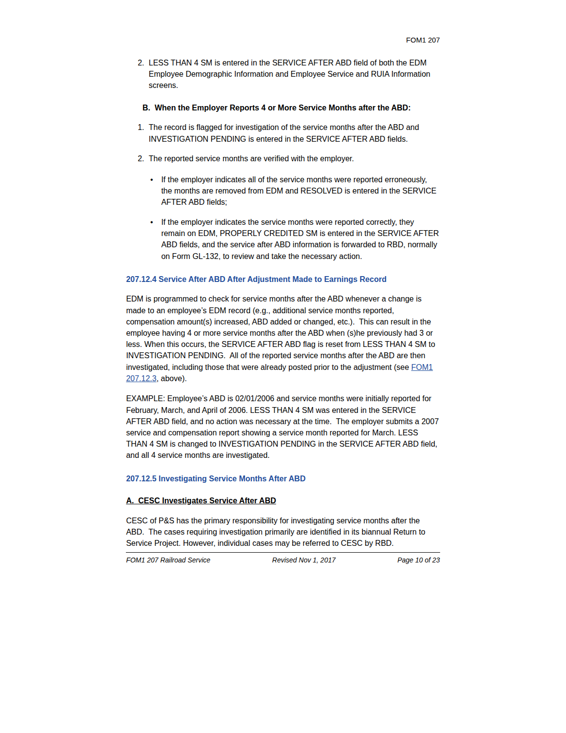FOM1 207
LESS THAN 4 SM is entered in the SERVICE AFTER ABD field of both the EDM Employee Demographic Information and Employee Service and RUIA Information screens.
B. When the Employer Reports 4 or More Service Months after the ABD:
The record is flagged for investigation of the service months after the ABD and INVESTIGATION PENDING is entered in the SERVICE AFTER ABD fields.
The reported service months are verified with the employer.
If the employer indicates all of the service months were reported erroneously, the months are removed from EDM and RESOLVED is entered in the SERVICE AFTER ABD fields;
If the employer indicates the service months were reported correctly, they remain on EDM, PROPERLY CREDITED SM is entered in the SERVICE AFTER ABD fields, and the service after ABD information is forwarded to RBD, normally on Form GL-132, to review and take the necessary action.
207.12.4 Service After ABD After Adjustment Made to Earnings Record
EDM is programmed to check for service months after the ABD whenever a change is made to an employee’s EDM record (e.g., additional service months reported, compensation amount(s) increased, ABD added or changed, etc.). This can result in the employee having 4 or more service months after the ABD when (s)he previously had 3 or less. When this occurs, the SERVICE AFTER ABD flag is reset from LESS THAN 4 SM to INVESTIGATION PENDING. All of the reported service months after the ABD are then investigated, including those that were already posted prior to the adjustment (see FOM1 207.12.3, above).
EXAMPLE: Employee’s ABD is 02/01/2006 and service months were initially reported for February, March, and April of 2006. LESS THAN 4 SM was entered in the SERVICE AFTER ABD field, and no action was necessary at the time. The employer submits a 2007 service and compensation report showing a service month reported for March. LESS THAN 4 SM is changed to INVESTIGATION PENDING in the SERVICE AFTER ABD field, and all 4 service months are investigated.
207.12.5 Investigating Service Months After ABD
A. CESC Investigates Service After ABD
CESC of P&S has the primary responsibility for investigating service months after the ABD. The cases requiring investigation primarily are identified in its biannual Return to Service Project. However, individual cases may be referred to CESC by RBD.
FOM1 207 Railroad Service Revised Nov 1, 2017 Page 10 of 23